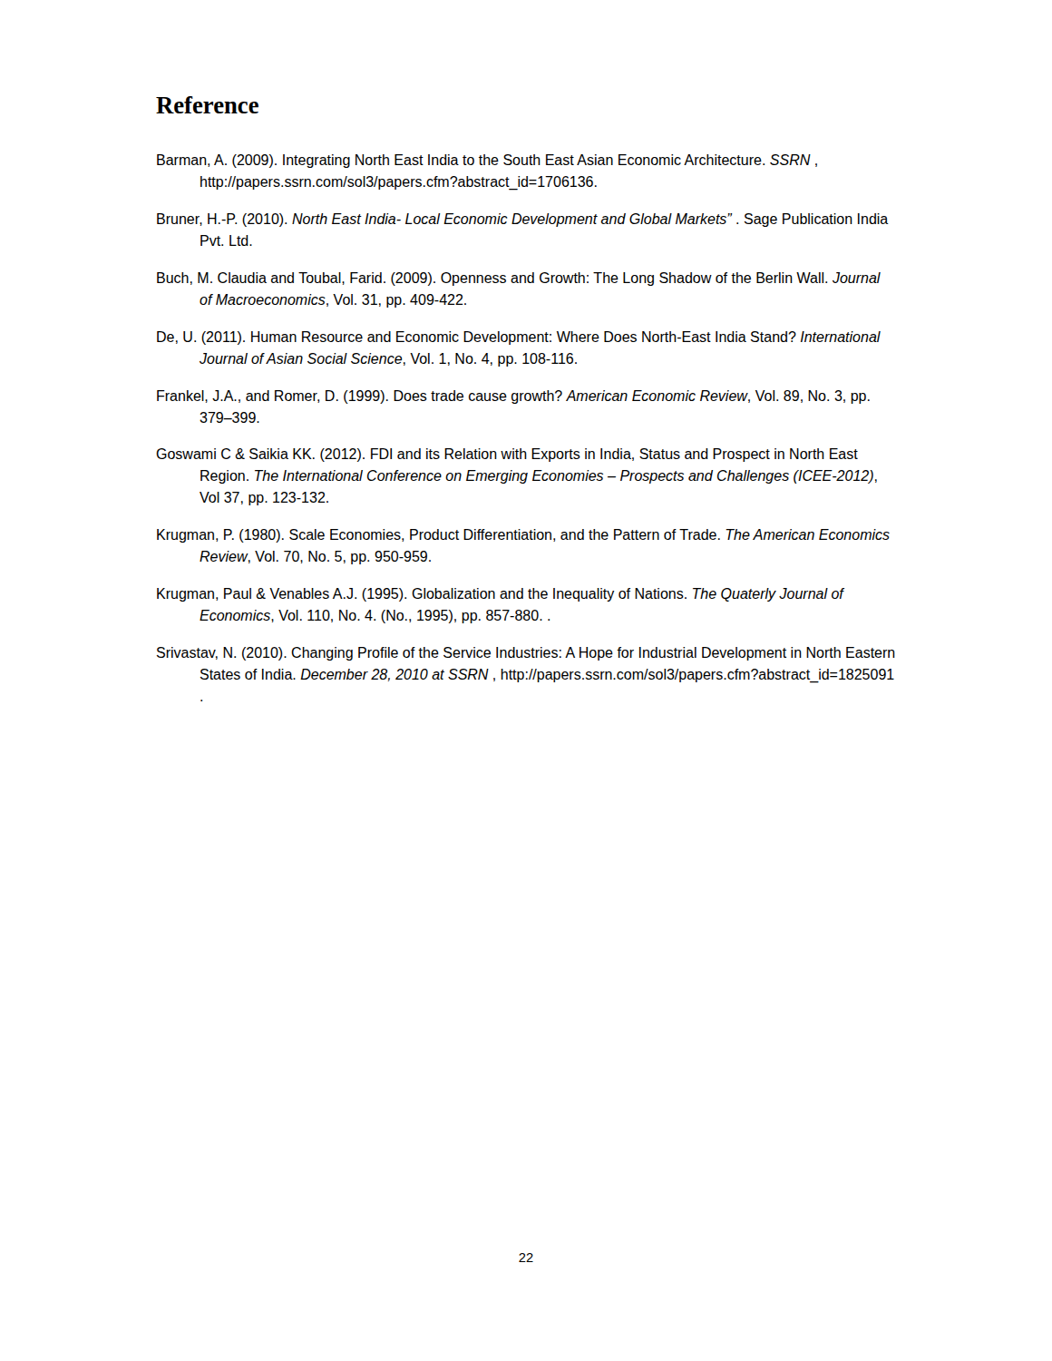Reference
Barman, A. (2009). Integrating North East India to the South East Asian Economic Architecture. SSRN , http://papers.ssrn.com/sol3/papers.cfm?abstract_id=1706136.
Bruner, H.-P. (2010). North East India- Local Economic Development and Global Markets” . Sage Publication India Pvt. Ltd.
Buch, M. Claudia and Toubal, Farid. (2009). Openness and Growth: The Long Shadow of the Berlin Wall. Journal of Macroeconomics, Vol. 31, pp. 409-422.
De, U. (2011). Human Resource and Economic Development: Where Does North-East India Stand? International Journal of Asian Social Science, Vol. 1, No. 4, pp. 108-116.
Frankel, J.A., and Romer, D. (1999). Does trade cause growth? American Economic Review, Vol. 89, No. 3, pp. 379–399.
Goswami C & Saikia KK. (2012). FDI and its Relation with Exports in India, Status and Prospect in North East Region. The International Conference on Emerging Economies – Prospects and Challenges (ICEE-2012), Vol 37, pp. 123-132.
Krugman, P. (1980). Scale Economies, Product Differentiation, and the Pattern of Trade. The American Economics Review, Vol. 70, No. 5, pp. 950-959.
Krugman, Paul & Venables A.J. (1995). Globalization and the Inequality of Nations. The Quaterly Journal of Economics, Vol. 110, No. 4. (No., 1995), pp. 857-880. .
Srivastav, N. (2010). Changing Profile of the Service Industries: A Hope for Industrial Development in North Eastern States of India. December 28, 2010 at SSRN , http://papers.ssrn.com/sol3/papers.cfm?abstract_id=1825091 .
22